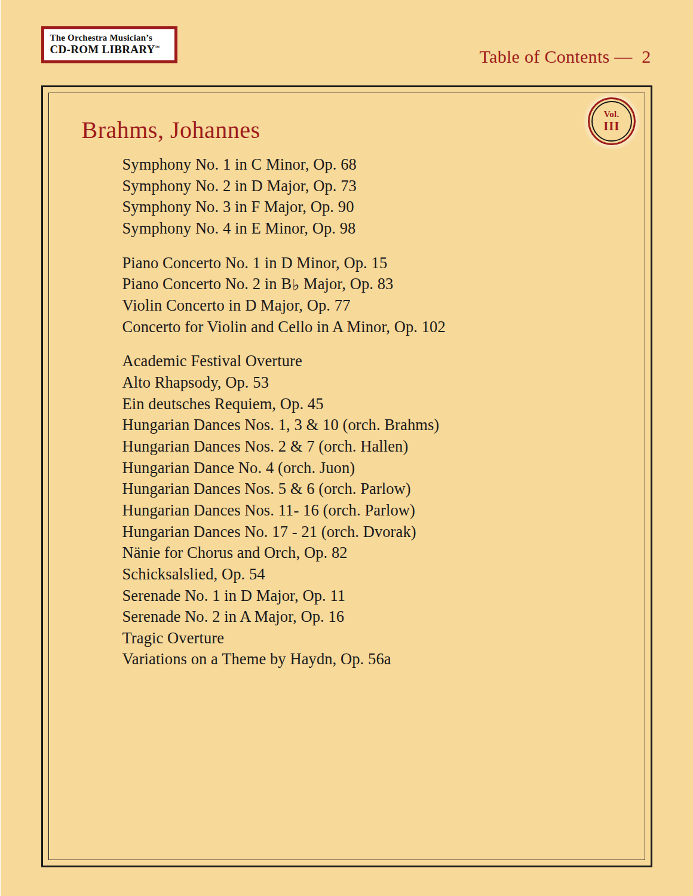The Orchestra Musician’s
CD-ROM LIBRARY™
Table of Contents — 2
Vol. III
Brahms, Johannes
Symphony No. 1 in C Minor, Op. 68
Symphony No. 2 in D Major, Op. 73
Symphony No. 3 in F Major, Op. 90
Symphony No. 4 in E Minor, Op. 98
Piano Concerto No. 1 in D Minor, Op. 15
Piano Concerto No. 2 in B♭ Major, Op. 83
Violin Concerto in D Major, Op. 77
Concerto for Violin and Cello in A Minor, Op. 102
Academic Festival Overture
Alto Rhapsody, Op. 53
Ein deutsches Requiem, Op. 45
Hungarian Dances Nos. 1, 3 & 10 (orch. Brahms)
Hungarian Dances Nos. 2 & 7 (orch. Hallen)
Hungarian Dance No. 4 (orch. Juon)
Hungarian Dances Nos. 5 & 6 (orch. Parlow)
Hungarian Dances Nos. 11- 16 (orch. Parlow)
Hungarian Dances No. 17 - 21 (orch. Dvorak)
Nänie for Chorus and Orch, Op. 82
Schicksalslied, Op. 54
Serenade No. 1 in D Major, Op. 11
Serenade No. 2 in A Major, Op. 16
Tragic Overture
Variations on a Theme by Haydn, Op. 56a